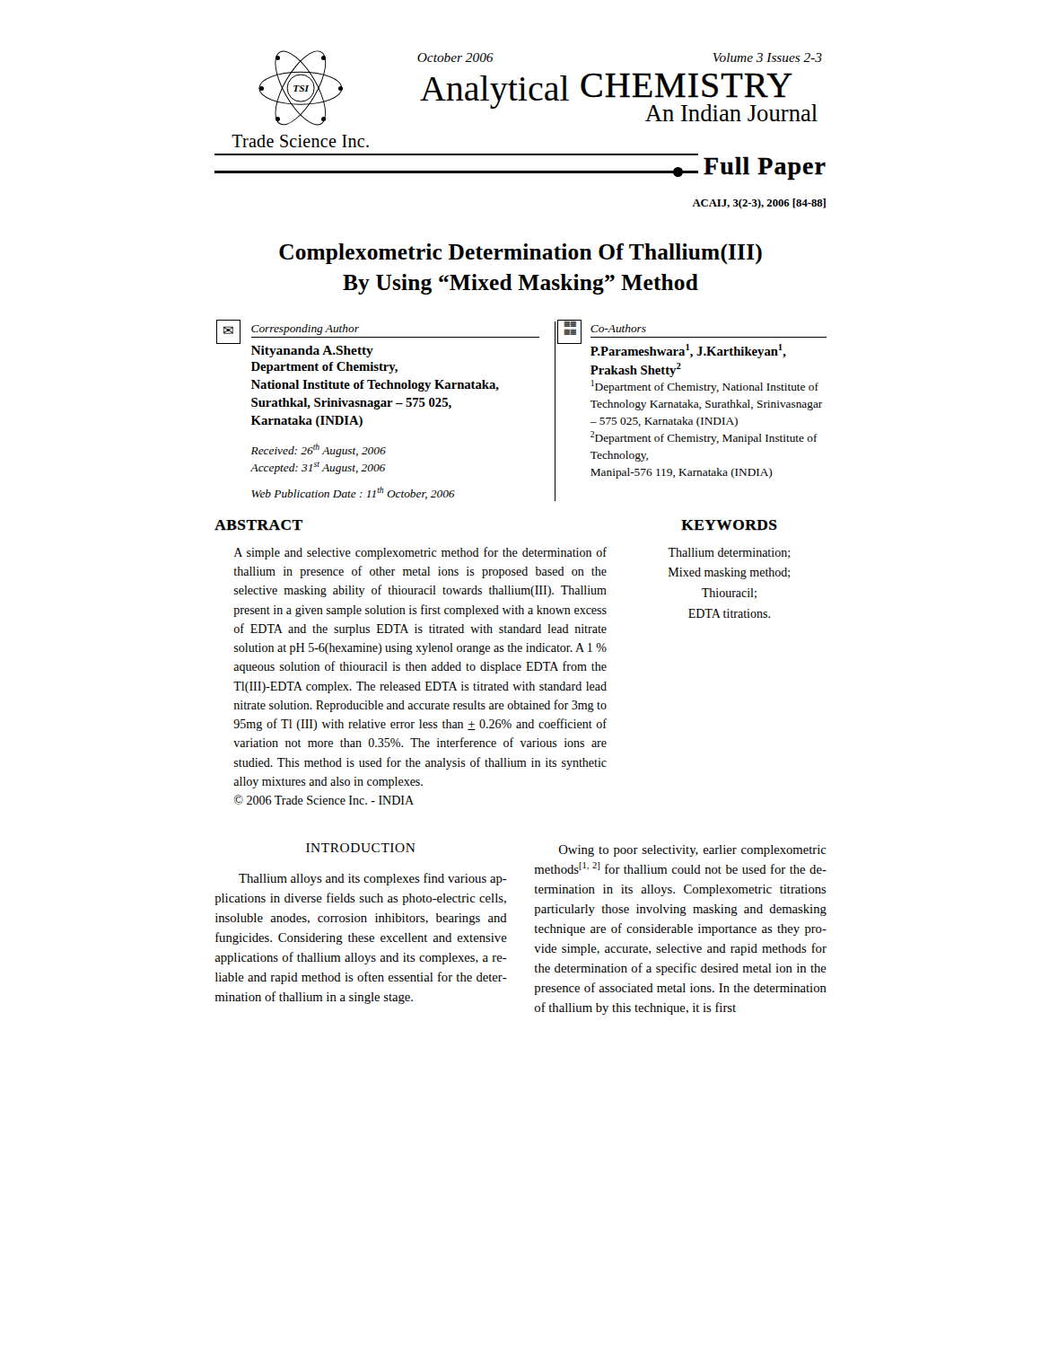TSI
Trade Science Inc.
October 2006 Volume 3 Issues 2-3
Analytical CHEMISTRY
An Indian Journal
Full Paper
ACAIJ, 3(2-3), 2006 [84-88]
Complexometric Determination Of Thallium(III)
By Using “Mixed Masking” Method
✉
Corresponding Author
Nityananda A.Shetty
Department of Chemistry,
National Institute of Technology Karnataka,
Surathkal, Srinivasnagar – 575 025,
Karnataka (INDIA)
Received: 26th August, 2006
Accepted: 31st August, 2006
Web Publication Date : 11th October, 2006
▦▦
▦▦
Co-Authors
P.Parameshwara1, J.Karthikeyan1, Prakash Shetty2
1Department of Chemistry, National Institute of Technology Karnataka, Surathkal, Srinivasnagar – 575 025, Karnataka (INDIA)
2Department of Chemistry, Manipal Institute of Technology,
Manipal-576 119, Karnataka (INDIA)
ABSTRACT
A simple and selective complexometric method for the determination of thallium in presence of other metal ions is proposed based on the selective masking ability of thiouracil towards thallium(III). Thallium present in a given sample solution is first complexed with a known excess of EDTA and the surplus EDTA is titrated with standard lead nitrate solution at pH 5-6(hexamine) using xylenol orange as the indicator. A 1 % aqueous solution of thiouracil is then added to displace EDTA from the Tl(III)-EDTA complex. The released EDTA is titrated with standard lead nitrate solution. Reproducible and accurate results are obtained for 3mg to 95mg of Tl (III) with relative error less than + 0.26% and coefficient of variation not more than 0.35%. The interference of various ions are studied. This method is used for the analysis of thallium in its synthetic alloy mixtures and also in complexes.
© 2006 Trade Science Inc. - INDIA
KEYWORDS
Thallium determination;
Mixed masking method;
Thiouracil;
EDTA titrations.
INTRODUCTION
Thallium alloys and its complexes find various applications in diverse fields such as photo-electric cells, insoluble anodes, corrosion inhibitors, bearings and fungicides. Considering these excellent and extensive applications of thallium alloys and its complexes, a reliable and rapid method is often essential for the determination of thallium in a single stage.
Owing to poor selectivity, earlier complexometric methods[1, 2] for thallium could not be used for the determination in its alloys. Complexometric titrations particularly those involving masking and demasking technique are of considerable importance as they provide simple, accurate, selective and rapid methods for the determination of a specific desired metal ion in the presence of associated metal ions. In the determination of thallium by this technique, it is first